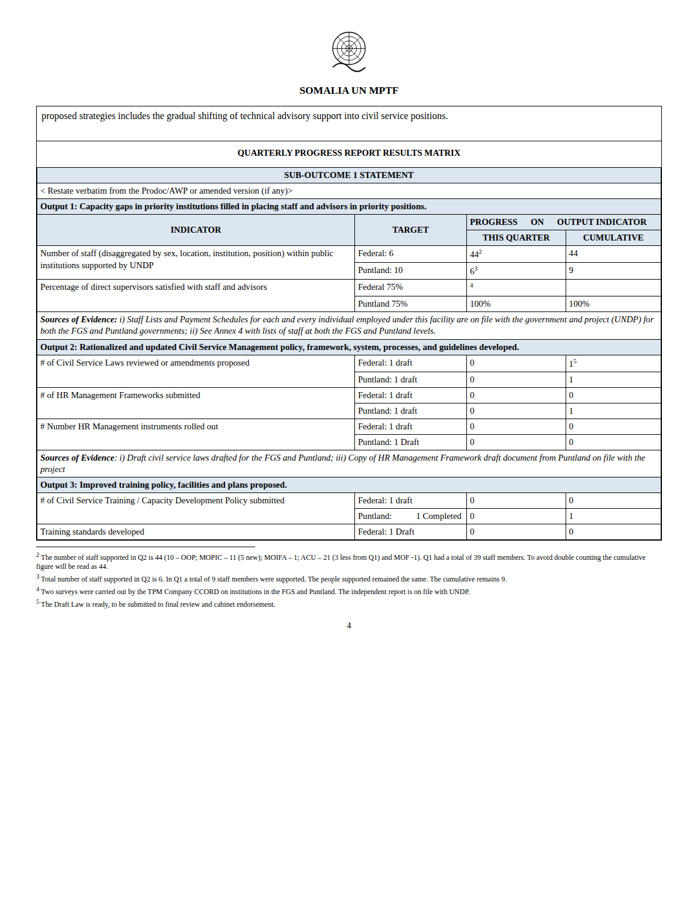SOMALIA UN MPTF
proposed strategies includes the gradual shifting of technical advisory support into civil service positions.
QUARTERLY PROGRESS REPORT RESULTS MATRIX
| SUB-OUTCOME 1 STATEMENT |
| < Restate verbatim from the Prodoc/AWP or amended version (if any)> |
| Output 1: Capacity gaps in priority institutions filled in placing staff and advisors in priority positions. |
| INDICATOR | TARGET | PROGRESS ON OUTPUT INDICATOR |
| THIS QUARTER | CUMULATIVE |
| Number of staff (disaggregated by sex, location, institution, position) within public institutions supported by UNDP | Federal: 6 | 44 2 | 44 |
| Puntland: 10 | 6 3 | 9 |
| Percentage of direct supervisors satisfied with staff and advisors | Federal 75% | 4 | |
| Puntland 75% | 100% | 100% |
| Sources of Evidence: i) Staff Lists and Payment Schedules for each and every individual employed under this facility are on file with the government and project (UNDP) for both the FGS and Puntland governments; ii) See Annex 4 with lists of staff at both the FGS and Puntland levels. |
| Output 2: Rationalized and updated Civil Service Management policy, framework, system, processes, and guidelines developed. |
| # of Civil Service Laws reviewed or amendments proposed | Federal: 1 draft | 0 | 1 5 |
| Puntland: 1 draft | 0 | 1 |
| # of HR Management Frameworks submitted | Federal: 1 draft | 0 | 0 |
| Puntland: 1 draft | 0 | 1 |
| # Number HR Management instruments rolled out | Federal: 1 draft | 0 | 0 |
| Puntland: 1 Draft | 0 | 0 |
| Sources of Evidence : i) Draft civil service laws drafted for the FGS and Puntland; iii) Copy of HR Management Framework draft document from Puntland on file with the project |
| Output 3: Improved training policy, facilities and plans proposed. |
| # of Civil Service Training / Capacity Development Policy submitted | Federal: 1 draft | 0 | 0 |
| Puntland: 1 Completed | 0 | 1 |
| Training standards developed | Federal: 1 Draft | 0 | 0 |
2 The number of staff supported in Q2 is 44 (10 – OOP; MOPIC – 11 (5 new); MOIFA – 1; ACU – 21 (3 less from Q1) and MOF -1). Q1 had a total of 39 staff members. To avoid double counting the cumulative figure will be read as 44.
3 Total number of staff supported in Q2 is 6. In Q1 a total of 9 staff members were supported. The people supported remained the same. The cumulative remains 9.
4 Two surveys were carried out by the TPM Company CCORD on institutions in the FGS and Puntland. The independent report is on file with UNDP.
5 The Draft Law is ready, to be submitted to final review and cabinet endorsement.
4